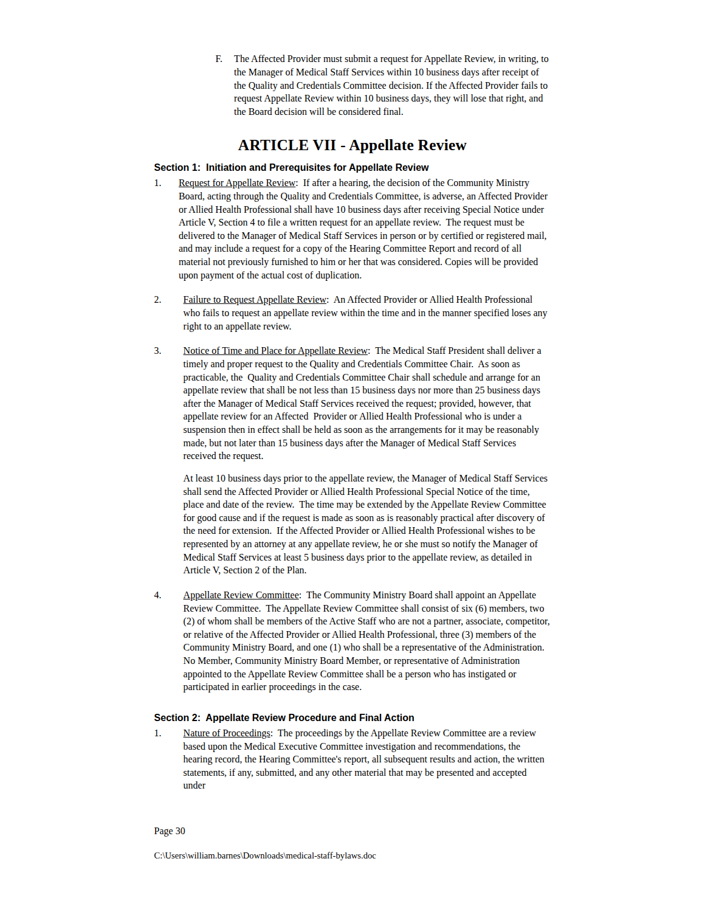F.
The Affected Provider must submit a request for Appellate Review, in writing, to the Manager of Medical Staff Services within 10 business days after receipt of the Quality and Credentials Committee decision. If the Affected Provider fails to request Appellate Review within 10 business days, they will lose that right, and the Board decision will be considered final.
ARTICLE VII - Appellate Review
Section 1: Initiation and Prerequisites for Appellate Review
1.
Request for Appellate Review: If after a hearing, the decision of the Community Ministry Board, acting through the Quality and Credentials Committee, is adverse, an Affected Provider or Allied Health Professional shall have 10 business days after receiving Special Notice under Article V, Section 4 to file a written request for an appellate review. The request must be delivered to the Manager of Medical Staff Services in person or by certified or registered mail, and may include a request for a copy of the Hearing Committee Report and record of all material not previously furnished to him or her that was considered. Copies will be provided upon payment of the actual cost of duplication.
2.
Failure to Request Appellate Review: An Affected Provider or Allied Health Professional who fails to request an appellate review within the time and in the manner specified loses any right to an appellate review.
3.
Notice of Time and Place for Appellate Review: The Medical Staff President shall deliver a timely and proper request to the Quality and Credentials Committee Chair. As soon as practicable, the Quality and Credentials Committee Chair shall schedule and arrange for an appellate review that shall be not less than 15 business days nor more than 25 business days after the Manager of Medical Staff Services received the request; provided, however, that appellate review for an Affected Provider or Allied Health Professional who is under a suspension then in effect shall be held as soon as the arrangements for it may be reasonably made, but not later than 15 business days after the Manager of Medical Staff Services received the request.
At least 10 business days prior to the appellate review, the Manager of Medical Staff Services shall send the Affected Provider or Allied Health Professional Special Notice of the time, place and date of the review. The time may be extended by the Appellate Review Committee for good cause and if the request is made as soon as is reasonably practical after discovery of the need for extension. If the Affected Provider or Allied Health Professional wishes to be represented by an attorney at any appellate review, he or she must so notify the Manager of Medical Staff Services at least 5 business days prior to the appellate review, as detailed in Article V, Section 2 of the Plan.
4.
Appellate Review Committee: The Community Ministry Board shall appoint an Appellate Review Committee. The Appellate Review Committee shall consist of six (6) members, two (2) of whom shall be members of the Active Staff who are not a partner, associate, competitor, or relative of the Affected Provider or Allied Health Professional, three (3) members of the Community Ministry Board, and one (1) who shall be a representative of the Administration. No Member, Community Ministry Board Member, or representative of Administration appointed to the Appellate Review Committee shall be a person who has instigated or participated in earlier proceedings in the case.
Section 2: Appellate Review Procedure and Final Action
1.
Nature of Proceedings: The proceedings by the Appellate Review Committee are a review based upon the Medical Executive Committee investigation and recommendations, the hearing record, the Hearing Committee's report, all subsequent results and action, the written statements, if any, submitted, and any other material that may be presented and accepted under
Page 30
C:\Users\william.barnes\Downloads\medical-staff-bylaws.doc